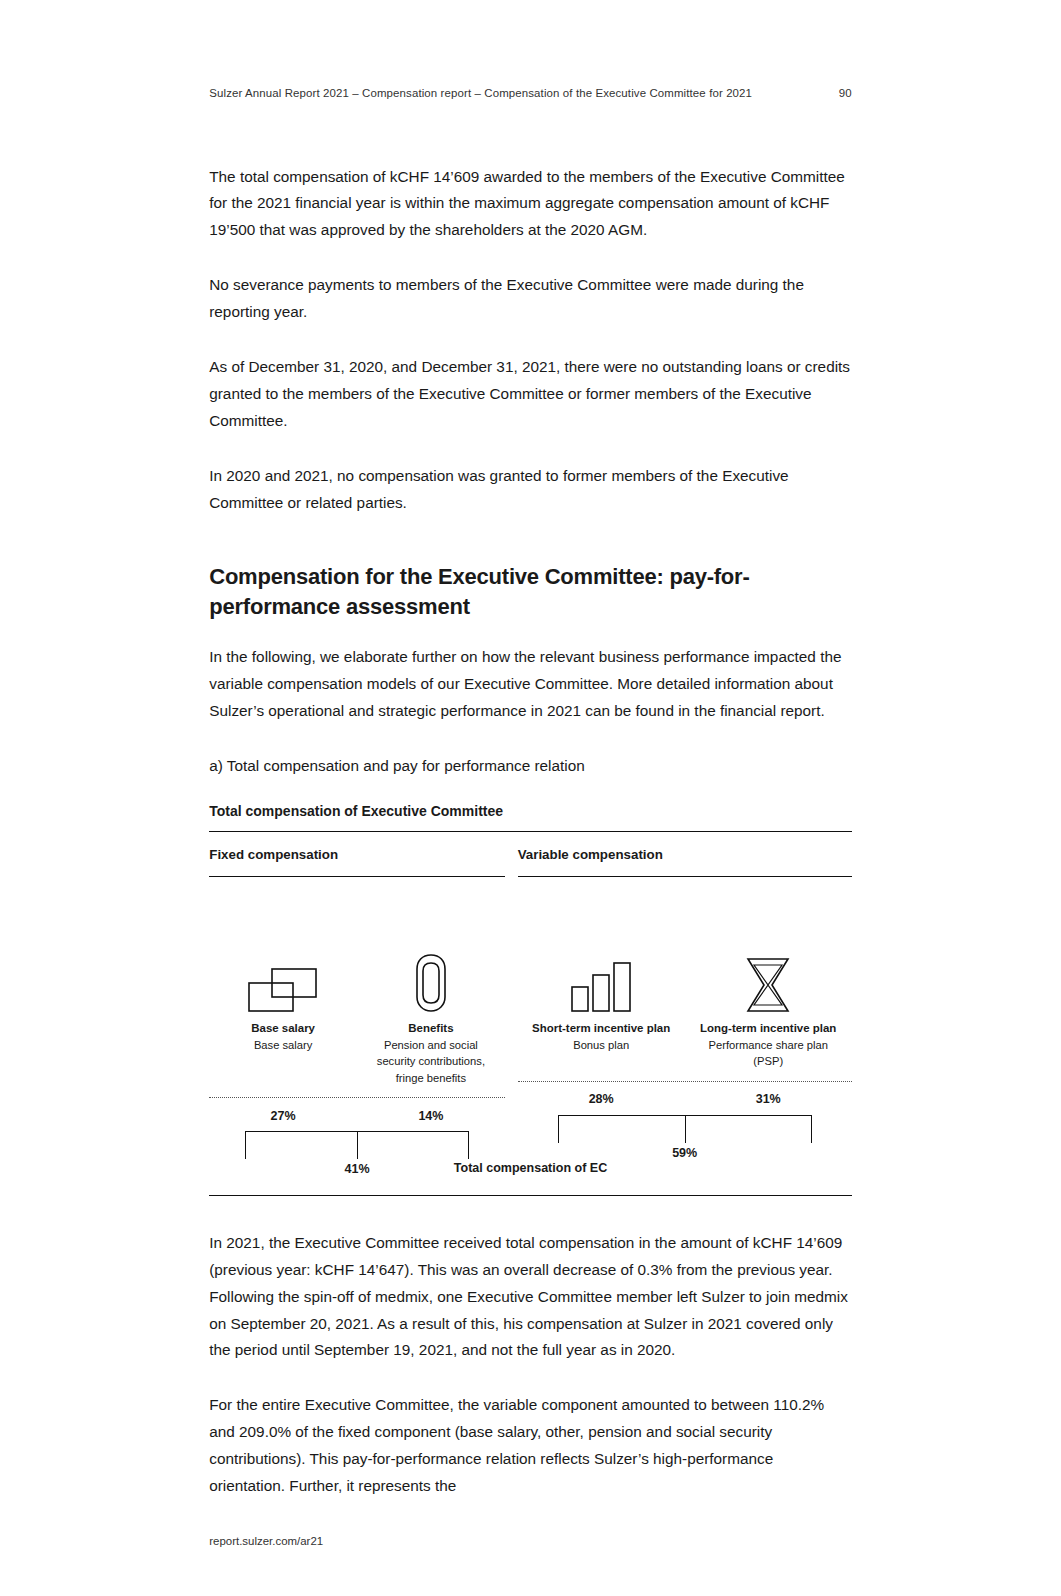Sulzer Annual Report 2021 – Compensation report – Compensation of the Executive Committee for 2021
90
The total compensation of kCHF 14’609 awarded to the members of the Executive Committee for the 2021 financial year is within the maximum aggregate compensation amount of kCHF 19’500 that was approved by the shareholders at the 2020 AGM.
No severance payments to members of the Executive Committee were made during the reporting year.
As of December 31, 2020, and December 31, 2021, there were no outstanding loans or credits granted to the members of the Executive Committee or former members of the Executive Committee.
In 2020 and 2021, no compensation was granted to former members of the Executive Committee or related parties.
Compensation for the Executive Committee: pay-for-performance assessment
In the following, we elaborate further on how the relevant business performance impacted the variable compensation models of our Executive Committee. More detailed information about Sulzer’s operational and strategic performance in 2021 can be found in the financial report.
a) Total compensation and pay for performance relation
Total compensation of Executive Committee
Fixed compensation
Base salary Base salary
Benefits Pension and social security contributions, fringe benefits
27%
14%
41%
Variable compensation
Short-term incentive plan Bonus plan
Long-term incentive plan Performance share plan (PSP)
28%
31%
59%
Total compensation of EC
In 2021, the Executive Committee received total compensation in the amount of kCHF 14’609 (previous year: kCHF 14’647). This was an overall decrease of 0.3% from the previous year. Following the spin-off of medmix, one Executive Committee member left Sulzer to join medmix on September 20, 2021. As a result of this, his compensation at Sulzer in 2021 covered only the period until September 19, 2021, and not the full year as in 2020.
For the entire Executive Committee, the variable component amounted to between 110.2% and 209.0% of the fixed component (base salary, other, pension and social security contributions). This pay-for-performance relation reflects Sulzer’s high-performance orientation. Further, it represents the
report.sulzer.com/ar21